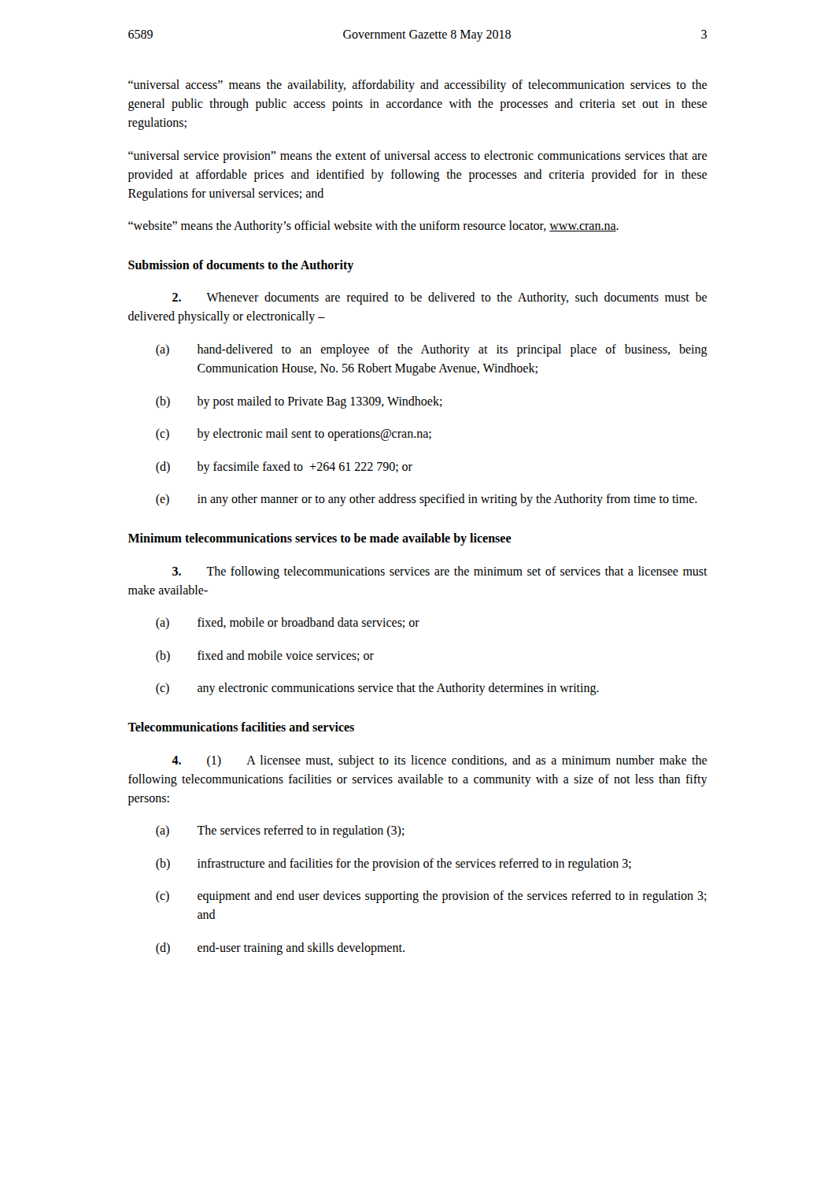6589 Government Gazette 8 May 2018 3
“universal access” means the availability, affordability and accessibility of telecommunication services to the general public through public access points in accordance with the processes and criteria set out in these regulations;
“universal service provision” means the extent of universal access to electronic communications services that are provided at affordable prices and identified by following the processes and criteria provided for in these Regulations for universal services; and
“website” means the Authority’s official website with the uniform resource locator, www.cran.na.
Submission of documents to the Authority
2.  Whenever documents are required to be delivered to the Authority, such documents must be delivered physically or electronically –
(a) hand-delivered to an employee of the Authority at its principal place of business, being Communication House, No. 56 Robert Mugabe Avenue, Windhoek;
(b) by post mailed to Private Bag 13309, Windhoek;
(c) by electronic mail sent to operations@cran.na;
(d) by facsimile faxed to +264 61 222 790; or
(e) in any other manner or to any other address specified in writing by the Authority from time to time.
Minimum telecommunications services to be made available by licensee
3.  The following telecommunications services are the minimum set of services that a licensee must make available-
(a) fixed, mobile or broadband data services; or
(b) fixed and mobile voice services; or
(c) any electronic communications service that the Authority determines in writing.
Telecommunications facilities and services
4.  (1)  A licensee must, subject to its licence conditions, and as a minimum number make the following telecommunications facilities or services available to a community with a size of not less than fifty persons:
(a) The services referred to in regulation (3);
(b) infrastructure and facilities for the provision of the services referred to in regulation 3;
(c) equipment and end user devices supporting the provision of the services referred to in regulation 3; and
(d) end-user training and skills development.